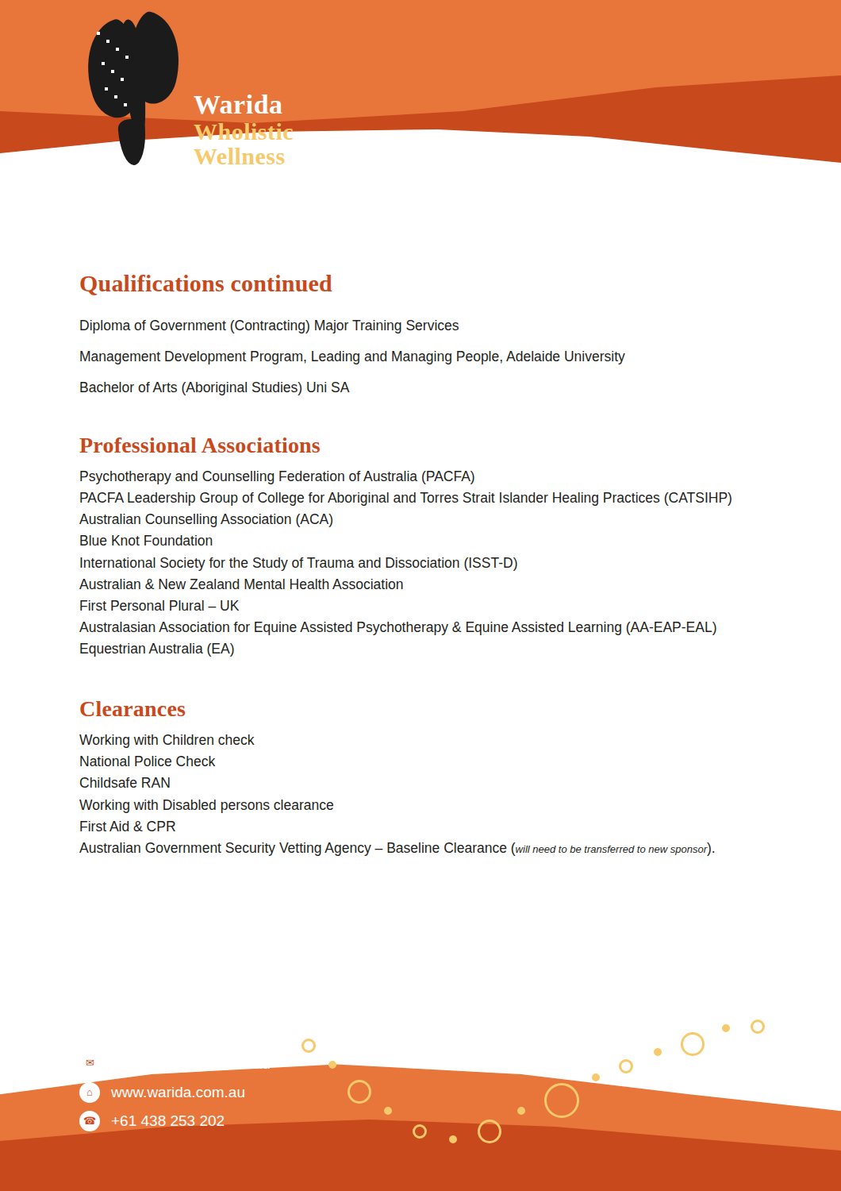Warida Wholistic Wellness
Qualifications continued
Diploma of Government (Contracting) Major Training Services
Management Development Program, Leading and Managing People, Adelaide University
Bachelor of Arts (Aboriginal Studies) Uni SA
Professional Associations
Psychotherapy and Counselling Federation of Australia (PACFA)
PACFA Leadership Group of College for Aboriginal and Torres Strait Islander Healing Practices (CATSIHP)
Australian Counselling Association (ACA)
Blue Knot Foundation
International Society for the Study of Trauma and Dissociation (ISST-D)
Australian & New Zealand Mental Health Association
First Personal Plural – UK
Australasian Association for Equine Assisted Psychotherapy & Equine Assisted Learning (AA-EAP-EAL)
Equestrian Australia (EA)
Clearances
Working with Children check
National Police Check
Childsafe RAN
Working with Disabled persons clearance
First Aid & CPR
Australian Government Security Vetting Agency – Baseline Clearance (will need to be transferred to new sponsor).
✉Bianca@warida.com.au
⌂www.warida.com.au
☎+61 438 253 202